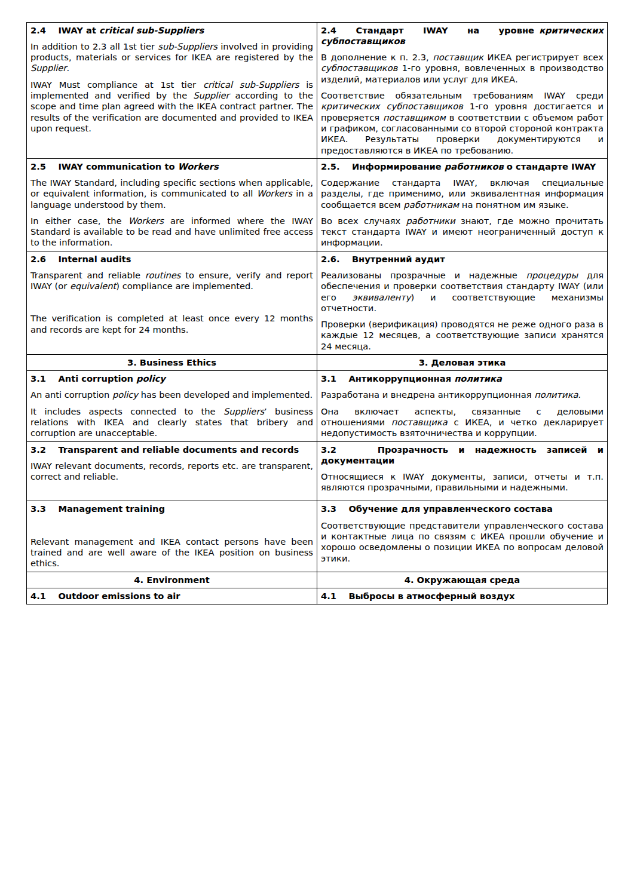| 2.4 IWAY at critical sub-Suppliers In addition to 2.3 all 1st tier sub-Suppliers involved in providing products, materials or services for IKEA are registered by the Supplier . IWAY Must compliance at 1st tier critical sub-Suppliers is implemented and verified by the Supplier according to the scope and time plan agreed with the IKEA contract partner. The results of the verification are documented and provided to IKEA upon request. | 2.4 Стандарт IWAY на уровне критических субпоставщиков В дополнение к п. 2.3, поставщик ИКЕА регистрирует всех субпоставщиков 1-го уровня, вовлеченных в производство изделий, материалов или услуг для ИКЕА. Соответствие обязательным требованиям IWAY среди критических субпоставщиков 1-го уровня достигается и проверяется поставщиком в соответствии с объемом работ и графиком, согласованными со второй стороной контракта ИКЕА. Результаты проверки документируются и предоставляются в ИКЕА по требованию. |
| 2.5 IWAY communication to Workers The IWAY Standard, including specific sections when applicable, or equivalent information, is communicated to all Workers in a language understood by them. In either case, the Workers are informed where the IWAY Standard is available to be read and have unlimited free access to the information. | 2.5. Информирование работников о стандарте IWAY Содержание стандарта IWAY, включая специальные разделы, где применимо, или эквивалентная информация сообщается всем работникам на понятном им языке. Во всех случаях работники знают, где можно прочитать текст стандарта IWAY и имеют неограниченный доступ к информации. |
| 2.6 Internal audits Transparent and reliable routines to ensure, verify and report IWAY (or equivalent ) compliance are implemented. The verification is completed at least once every 12 months and records are kept for 24 months. | 2.6. Внутренний аудит Реализованы прозрачные и надежные процедуры для обеспечения и проверки соответствия стандарту IWAY (или его эквиваленту ) и соответствующие механизмы отчетности. Проверки (верификация) проводятся не реже одного раза в каждые 12 месяцев, а соответствующие записи хранятся 24 месяца. |
| 3. Business Ethics | 3. Деловая этика |
| 3.1 Anti corruption policy An anti corruption policy has been developed and implemented. It includes aspects connected to the Suppliers ’ business relations with IKEA and clearly states that bribery and corruption are unacceptable. | 3.1 Антикоррупционная политика Разработана и внедрена антикоррупционная политика . Она включает аспекты, связанные с деловыми отношениями поставщика с ИКЕА, и четко декларирует недопустимость взяточничества и коррупции. |
| 3.2 Transparent and reliable documents and records IWAY relevant documents, records, reports etc. are transparent, correct and reliable. | 3.2 Прозрачность и надежность записей и документации Относящиеся к IWAY документы, записи, отчеты и т.п. являются прозрачными, правильными и надежными. |
| 3.3 Management training Relevant management and IKEA contact persons have been trained and are well aware of the IKEA position on business ethics. | 3.3 Обучение для управленческого состава Соответствующие представители управленческого состава и контактные лица по связям с ИКЕА прошли обучение и хорошо осведомлены о позиции ИКЕА по вопросам деловой этики. |
| 4. Environment | 4. Окружающая среда |
| 4.1 Outdoor emissions to air | 4.1 Выбросы в атмосферный воздух |